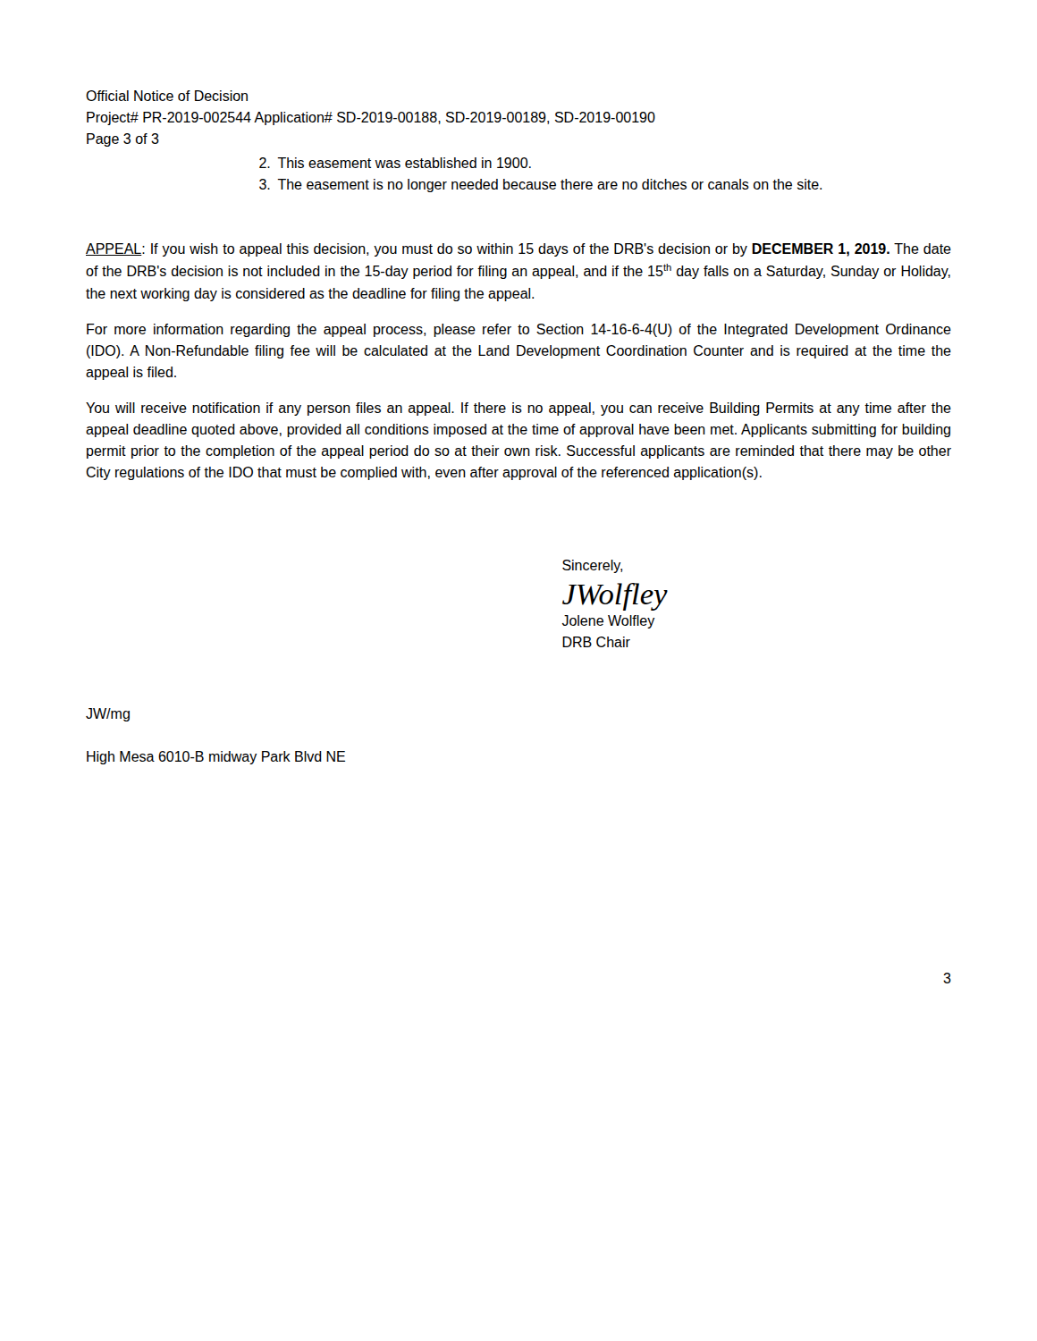Official Notice of Decision
Project# PR-2019-002544 Application# SD-2019-00188, SD-2019-00189, SD-2019-00190
Page 3 of 3
This easement was established in 1900.
The easement is no longer needed because there are no ditches or canals on the site.
APPEAL: If you wish to appeal this decision, you must do so within 15 days of the DRB's decision or by DECEMBER 1, 2019. The date of the DRB's decision is not included in the 15-day period for filing an appeal, and if the 15th day falls on a Saturday, Sunday or Holiday, the next working day is considered as the deadline for filing the appeal.
For more information regarding the appeal process, please refer to Section 14-16-6-4(U) of the Integrated Development Ordinance (IDO). A Non-Refundable filing fee will be calculated at the Land Development Coordination Counter and is required at the time the appeal is filed.
You will receive notification if any person files an appeal. If there is no appeal, you can receive Building Permits at any time after the appeal deadline quoted above, provided all conditions imposed at the time of approval have been met. Applicants submitting for building permit prior to the completion of the appeal period do so at their own risk. Successful applicants are reminded that there may be other City regulations of the IDO that must be complied with, even after approval of the referenced application(s).
Sincerely,
JWolfley
Jolene Wolfley
DRB Chair
JW/mg
High Mesa 6010-B midway Park Blvd NE
3